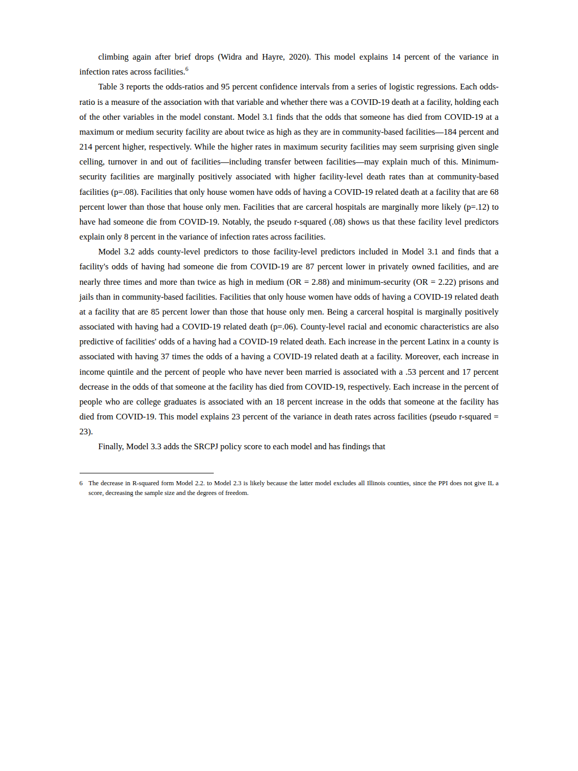climbing again after brief drops (Widra and Hayre, 2020). This model explains 14 percent of the variance in infection rates across facilities.6
Table 3 reports the odds-ratios and 95 percent confidence intervals from a series of logistic regressions. Each odds-ratio is a measure of the association with that variable and whether there was a COVID-19 death at a facility, holding each of the other variables in the model constant. Model 3.1 finds that the odds that someone has died from COVID-19 at a maximum or medium security facility are about twice as high as they are in community-based facilities—184 percent and 214 percent higher, respectively. While the higher rates in maximum security facilities may seem surprising given single celling, turnover in and out of facilities—including transfer between facilities—may explain much of this. Minimum-security facilities are marginally positively associated with higher facility-level death rates than at community-based facilities (p=.08). Facilities that only house women have odds of having a COVID-19 related death at a facility that are 68 percent lower than those that house only men. Facilities that are carceral hospitals are marginally more likely (p=.12) to have had someone die from COVID-19. Notably, the pseudo r-squared (.08) shows us that these facility level predictors explain only 8 percent in the variance of infection rates across facilities.
Model 3.2 adds county-level predictors to those facility-level predictors included in Model 3.1 and finds that a facility's odds of having had someone die from COVID-19 are 87 percent lower in privately owned facilities, and are nearly three times and more than twice as high in medium (OR = 2.88) and minimum-security (OR = 2.22) prisons and jails than in community-based facilities. Facilities that only house women have odds of having a COVID-19 related death at a facility that are 85 percent lower than those that house only men. Being a carceral hospital is marginally positively associated with having had a COVID-19 related death (p=.06). County-level racial and economic characteristics are also predictive of facilities' odds of a having had a COVID-19 related death. Each increase in the percent Latinx in a county is associated with having 37 times the odds of a having a COVID-19 related death at a facility. Moreover, each increase in income quintile and the percent of people who have never been married is associated with a .53 percent and 17 percent decrease in the odds of that someone at the facility has died from COVID-19, respectively. Each increase in the percent of people who are college graduates is associated with an 18 percent increase in the odds that someone at the facility has died from COVID-19. This model explains 23 percent of the variance in death rates across facilities (pseudo r-squared = 23).
Finally, Model 3.3 adds the SRCPJ policy score to each model and has findings that
6 The decrease in R-squared form Model 2.2. to Model 2.3 is likely because the latter model excludes all Illinois counties, since the PPI does not give IL a score, decreasing the sample size and the degrees of freedom.